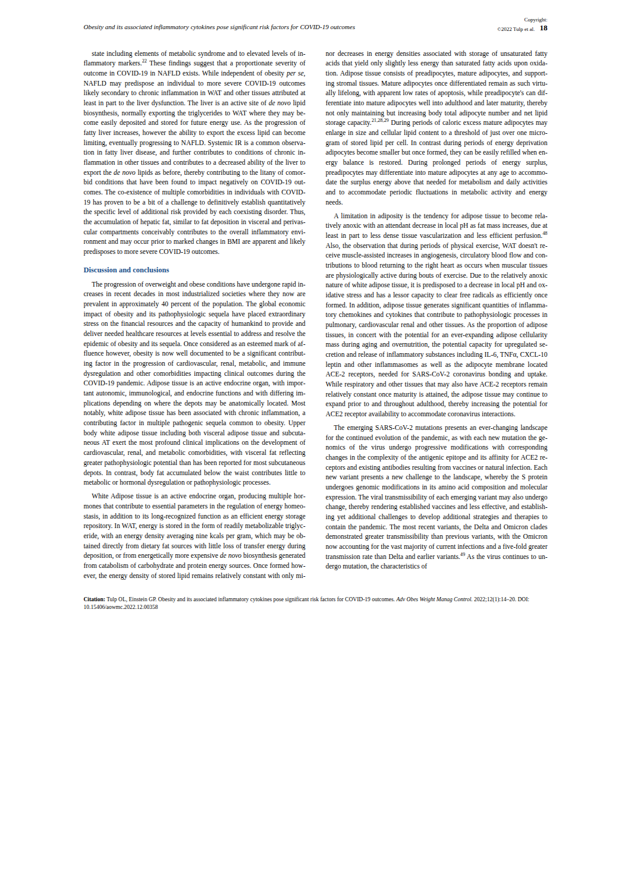Obesity and its associated inflammatory cytokines pose significant risk factors for COVID-19 outcomes
Copyright:
©2022 Tulp et al. 18
state including elements of metabolic syndrome and to elevated levels of inflammatory markers.22 These findings suggest that a proportionate severity of outcome in COVID-19 in NAFLD exists. While independent of obesity per se, NAFLD may predispose an individual to more severe COVID-19 outcomes likely secondary to chronic inflammation in WAT and other tissues attributed at least in part to the liver dysfunction. The liver is an active site of de novo lipid biosynthesis, normally exporting the triglycerides to WAT where they may become easily deposited and stored for future energy use. As the progression of fatty liver increases, however the ability to export the excess lipid can become limiting, eventually progressing to NAFLD. Systemic IR is a common observation in fatty liver disease, and further contributes to conditions of chronic inflammation in other tissues and contributes to a decreased ability of the liver to export the de novo lipids as before, thereby contributing to the litany of comorbid conditions that have been found to impact negatively on COVID-19 outcomes. The co-existence of multiple comorbidities in individuals with COVID-19 has proven to be a bit of a challenge to definitively establish quantitatively the specific level of additional risk provided by each coexisting disorder. Thus, the accumulation of hepatic fat, similar to fat deposition in visceral and perivascular compartments conceivably contributes to the overall inflammatory environment and may occur prior to marked changes in BMI are apparent and likely predisposes to more severe COVID-19 outcomes.
Discussion and conclusions
The progression of overweight and obese conditions have undergone rapid increases in recent decades in most industrialized societies where they now are prevalent in approximately 40 percent of the population. The global economic impact of obesity and its pathophysiologic sequela have placed extraordinary stress on the financial resources and the capacity of humankind to provide and deliver needed healthcare resources at levels essential to address and resolve the epidemic of obesity and its sequela. Once considered as an esteemed mark of affluence however, obesity is now well documented to be a significant contributing factor in the progression of cardiovascular, renal, metabolic, and immune dysregulation and other comorbidities impacting clinical outcomes during the COVID-19 pandemic. Adipose tissue is an active endocrine organ, with important autonomic, immunological, and endocrine functions and with differing implications depending on where the depots may be anatomically located. Most notably, white adipose tissue has been associated with chronic inflammation, a contributing factor in multiple pathogenic sequela common to obesity. Upper body white adipose tissue including both visceral adipose tissue and subcutaneous AT exert the most profound clinical implications on the development of cardiovascular, renal, and metabolic comorbidities, with visceral fat reflecting greater pathophysiologic potential than has been reported for most subcutaneous depots. In contrast, body fat accumulated below the waist contributes little to metabolic or hormonal dysregulation or pathophysiologic processes.
White Adipose tissue is an active endocrine organ, producing multiple hormones that contribute to essential parameters in the regulation of energy homeostasis, in addition to its long-recognized function as an efficient energy storage repository. In WAT, energy is stored in the form of readily metabolizable triglyceride, with an energy density averaging nine kcals per gram, which may be obtained directly from dietary fat sources with little loss of transfer energy during deposition, or from energetically more expensive de novo biosynthesis generated from catabolism of carbohydrate and protein energy sources. Once formed however, the energy density of stored lipid remains relatively constant with only minor decreases in energy densities associated with storage of unsaturated fatty acids that yield only slightly less energy than saturated fatty acids upon oxidation. Adipose tissue consists of preadipocytes, mature adipocytes, and supporting stromal tissues. Mature adipocytes once differentiated remain as such virtually lifelong, with apparent low rates of apoptosis, while preadipocyte's can differentiate into mature adipocytes well into adulthood and later maturity, thereby not only maintaining but increasing body total adipocyte number and net lipid storage capacity.21,28,29 During periods of caloric excess mature adipocytes may enlarge in size and cellular lipid content to a threshold of just over one microgram of stored lipid per cell. In contrast during periods of energy deprivation adipocytes become smaller but once formed, they can be easily refilled when energy balance is restored. During prolonged periods of energy surplus, preadipocytes may differentiate into mature adipocytes at any age to accommodate the surplus energy above that needed for metabolism and daily activities and to accommodate periodic fluctuations in metabolic activity and energy needs.
A limitation in adiposity is the tendency for adipose tissue to become relatively anoxic with an attendant decrease in local pH as fat mass increases, due at least in part to less dense tissue vascularization and less efficient perfusion.48 Also, the observation that during periods of physical exercise, WAT doesn't receive muscle-assisted increases in angiogenesis, circulatory blood flow and contributions to blood returning to the right heart as occurs when muscular tissues are physiologically active during bouts of exercise. Due to the relatively anoxic nature of white adipose tissue, it is predisposed to a decrease in local pH and oxidative stress and has a lessor capacity to clear free radicals as efficiently once formed. In addition, adipose tissue generates significant quantities of inflammatory chemokines and cytokines that contribute to pathophysiologic processes in pulmonary, cardiovascular renal and other tissues. As the proportion of adipose tissues, in concert with the potential for an ever-expanding adipose cellularity mass during aging and overnutrition, the potential capacity for upregulated secretion and release of inflammatory substances including IL-6, TNFα, CXCL-10 leptin and other inflammasomes as well as the adipocyte membrane located ACE-2 receptors, needed for SARS-CoV-2 coronavirus bonding and uptake. While respiratory and other tissues that may also have ACE-2 receptors remain relatively constant once maturity is attained, the adipose tissue may continue to expand prior to and throughout adulthood, thereby increasing the potential for ACE2 receptor availability to accommodate coronavirus interactions.
The emerging SARS-CoV-2 mutations presents an ever-changing landscape for the continued evolution of the pandemic, as with each new mutation the genomics of the virus undergo progressive modifications with corresponding changes in the complexity of the antigenic epitope and its affinity for ACE2 receptors and existing antibodies resulting from vaccines or natural infection. Each new variant presents a new challenge to the landscape, whereby the S protein undergoes genomic modifications in its amino acid composition and molecular expression. The viral transmissibility of each emerging variant may also undergo change, thereby rendering established vaccines and less effective, and establishing yet additional challenges to develop additional strategies and therapies to contain the pandemic. The most recent variants, the Delta and Omicron clades demonstrated greater transmissibility than previous variants, with the Omicron now accounting for the vast majority of current infections and a five-fold greater transmission rate than Delta and earlier variants.49 As the virus continues to undergo mutation, the characteristics of
Citation: Tulp OL, Einstein GP. Obesity and its associated inflammatory cytokines pose significant risk factors for COVID-19 outcomes. Adv Obes Weight Manag Control. 2022;12(1):14–20. DOI: 10.15406/aowmc.2022.12.00358